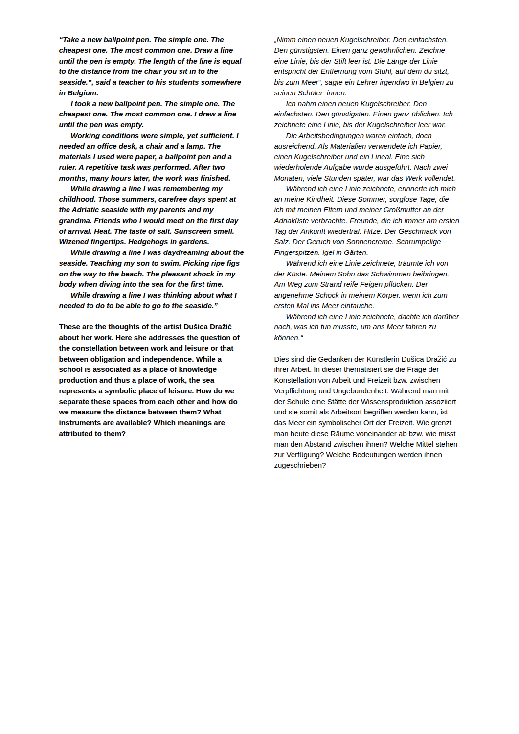“Take a new ballpoint pen. The simple one. The cheapest one. The most common one. Draw a line until the pen is empty. The length of the line is equal to the distance from the chair you sit in to the seaside.”, said a teacher to his students somewhere in Belgium.
I took a new ballpoint pen. The simple one. The cheapest one. The most common one. I drew a line until the pen was empty.
Working conditions were simple, yet sufficient. I needed an office desk, a chair and a lamp. The materials I used were paper, a ballpoint pen and a ruler. A repetitive task was performed. After two months, many hours later, the work was finished.
While drawing a line I was remembering my childhood. Those summers, carefree days spent at the Adriatic seaside with my parents and my grandma. Friends who I would meet on the first day of arrival. Heat. The taste of salt. Sunscreen smell. Wizened fingertips. Hedgehogs in gardens.
While drawing a line I was daydreaming about the seaside. Teaching my son to swim. Picking ripe figs on the way to the beach. The pleasant shock in my body when diving into the sea for the first time.
While drawing a line I was thinking about what I needed to do to be able to go to the seaside.”
These are the thoughts of the artist Dušica Dražić about her work. Here she addresses the question of the constellation between work and leisure or that between obligation and independence. While a school is associated as a place of knowledge production and thus a place of work, the sea represents a symbolic place of leisure. How do we separate these spaces from each other and how do we measure the distance between them? What instruments are available? Which meanings are attributed to them?
„Nimm einen neuen Kugelschreiber. Den einfachsten. Den günstigsten. Einen ganz gewöhnlichen. Zeichne eine Linie, bis der Stift leer ist. Die Länge der Linie entspricht der Entfernung vom Stuhl, auf dem du sitzt, bis zum Meer“, sagte ein Lehrer irgendwo in Belgien zu seinen Schüler_innen.
Ich nahm einen neuen Kugelschreiber. Den einfachsten. Den günstigsten. Einen ganz üblichen. Ich zeichnete eine Linie, bis der Kugelschreiber leer war.
Die Arbeitsbedingungen waren einfach, doch ausreichend. Als Materialien verwendete ich Papier, einen Kugelschreiber und ein Lineal. Eine sich wiederholende Aufgabe wurde ausgeführt. Nach zwei Monaten, viele Stunden später, war das Werk vollendet.
Während ich eine Linie zeichnete, erinnerte ich mich an meine Kindheit. Diese Sommer, sorglose Tage, die ich mit meinen Eltern und meiner Großmutter an der Adriaküste verbrachte. Freunde, die ich immer am ersten Tag der Ankunft wiedertraf. Hitze. Der Geschmack von Salz. Der Geruch von Sonnencreme. Schrumpelige Fingerspitzen. Igel in Gärten.
Während ich eine Linie zeichnete, träumte ich von der Küste. Meinem Sohn das Schwimmen beibringen. Am Weg zum Strand reife Feigen pflücken. Der angenehme Schock in meinem Körper, wenn ich zum ersten Mal ins Meer eintauche.
Während ich eine Linie zeichnete, dachte ich darüber nach, was ich tun musste, um ans Meer fahren zu können.“
Dies sind die Gedanken der Künstlerin Dušica Dražić zu ihrer Arbeit. In dieser thematisiert sie die Frage der Konstellation von Arbeit und Freizeit bzw. zwischen Verpflichtung und Ungebundenheit. Während man mit der Schule eine Stätte der Wissensproduktion assoziiert und sie somit als Arbeitsort begriffen werden kann, ist das Meer ein symbolischer Ort der Freizeit. Wie grenzt man heute diese Räume voneinander ab bzw. wie misst man den Abstand zwischen ihnen? Welche Mittel stehen zur Verfügung? Welche Bedeutungen werden ihnen zugeschrieben?